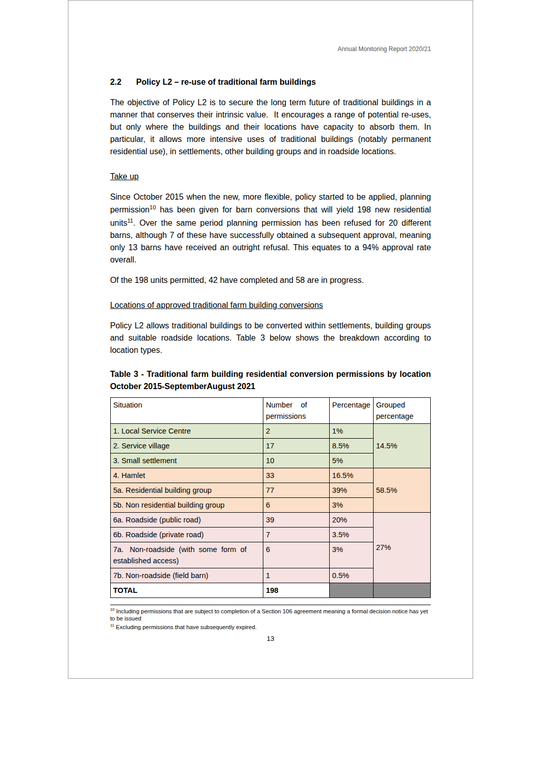Annual Monitoring Report 2020/21
2.2 Policy L2 – re-use of traditional farm buildings
The objective of Policy L2 is to secure the long term future of traditional buildings in a manner that conserves their intrinsic value. It encourages a range of potential re-uses, but only where the buildings and their locations have capacity to absorb them. In particular, it allows more intensive uses of traditional buildings (notably permanent residential use), in settlements, other building groups and in roadside locations.
Take up
Since October 2015 when the new, more flexible, policy started to be applied, planning permission10 has been given for barn conversions that will yield 198 new residential units11. Over the same period planning permission has been refused for 20 different barns, although 7 of these have successfully obtained a subsequent approval, meaning only 13 barns have received an outright refusal. This equates to a 94% approval rate overall.
Of the 198 units permitted, 42 have completed and 58 are in progress.
Locations of approved traditional farm building conversions
Policy L2 allows traditional buildings to be converted within settlements, building groups and suitable roadside locations. Table 3 below shows the breakdown according to location types.
Table 3 - Traditional farm building residential conversion permissions by location October 2015-SeptemberAugust 2021
| Situation | Number of permissions | Percentage | Grouped percentage |
| --- | --- | --- | --- |
| 1. Local Service Centre | 2 | 1% | 14.5% |
| 2. Service village | 17 | 8.5% |
| 3. Small settlement | 10 | 5% |
| 4. Hamlet | 33 | 16.5% | 58.5% |
| 5a. Residential building group | 77 | 39% |
| 5b. Non residential building group | 6 | 3% |
| 6a. Roadside (public road) | 39 | 20% | 27% |
| 6b. Roadside (private road) | 7 | 3.5% |
| 7a. Non-roadside (with some form of established access) | 6 | 3% |
| 7b. Non-roadside (field barn) | 1 | 0.5% |
| TOTAL | 198 | | |
10 Including permissions that are subject to completion of a Section 106 agreement meaning a formal decision notice has yet to be issued
11 Excluding permissions that have subsequently expired.
13